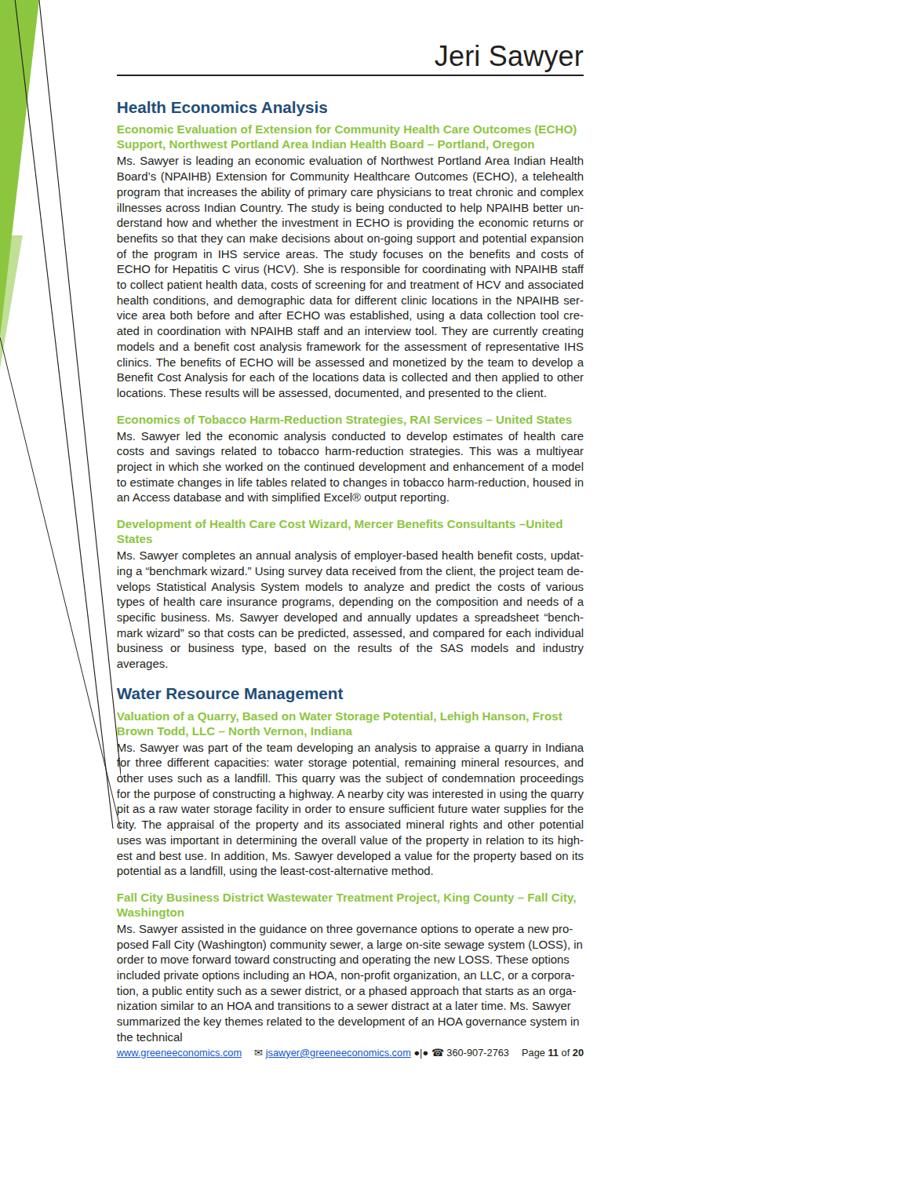Jeri Sawyer
Health Economics Analysis
Economic Evaluation of Extension for Community Health Care Outcomes (ECHO) Support, Northwest Portland Area Indian Health Board – Portland, Oregon
Ms. Sawyer is leading an economic evaluation of Northwest Portland Area Indian Health Board’s (NPAIHB) Extension for Community Healthcare Outcomes (ECHO), a telehealth program that increases the ability of primary care physicians to treat chronic and complex illnesses across Indian Country. The study is being conducted to help NPAIHB better understand how and whether the investment in ECHO is providing the economic returns or benefits so that they can make decisions about on-going support and potential expansion of the program in IHS service areas. The study focuses on the benefits and costs of ECHO for Hepatitis C virus (HCV). She is responsible for coordinating with NPAIHB staff to collect patient health data, costs of screening for and treatment of HCV and associated health conditions, and demographic data for different clinic locations in the NPAIHB service area both before and after ECHO was established, using a data collection tool created in coordination with NPAIHB staff and an interview tool. They are currently creating models and a benefit cost analysis framework for the assessment of representative IHS clinics. The benefits of ECHO will be assessed and monetized by the team to develop a Benefit Cost Analysis for each of the locations data is collected and then applied to other locations. These results will be assessed, documented, and presented to the client.
Economics of Tobacco Harm-Reduction Strategies, RAI Services – United States
Ms. Sawyer led the economic analysis conducted to develop estimates of health care costs and savings related to tobacco harm-reduction strategies. This was a multiyear project in which she worked on the continued development and enhancement of a model to estimate changes in life tables related to changes in tobacco harm-reduction, housed in an Access database and with simplified Excel® output reporting.
Development of Health Care Cost Wizard, Mercer Benefits Consultants –United States
Ms. Sawyer completes an annual analysis of employer-based health benefit costs, updating a “benchmark wizard.” Using survey data received from the client, the project team develops Statistical Analysis System models to analyze and predict the costs of various types of health care insurance programs, depending on the composition and needs of a specific business. Ms. Sawyer developed and annually updates a spreadsheet “benchmark wizard” so that costs can be predicted, assessed, and compared for each individual business or business type, based on the results of the SAS models and industry averages.
Water Resource Management
Valuation of a Quarry, Based on Water Storage Potential, Lehigh Hanson, Frost Brown Todd, LLC – North Vernon, Indiana
Ms. Sawyer was part of the team developing an analysis to appraise a quarry in Indiana for three different capacities: water storage potential, remaining mineral resources, and other uses such as a landfill. This quarry was the subject of condemnation proceedings for the purpose of constructing a highway. A nearby city was interested in using the quarry pit as a raw water storage facility in order to ensure sufficient future water supplies for the city. The appraisal of the property and its associated mineral rights and other potential uses was important in determining the overall value of the property in relation to its highest and best use. In addition, Ms. Sawyer developed a value for the property based on its potential as a landfill, using the least-cost-alternative method.
Fall City Business District Wastewater Treatment Project, King County – Fall City, Washington
Ms. Sawyer assisted in the guidance on three governance options to operate a new proposed Fall City (Washington) community sewer, a large on-site sewage system (LOSS), in order to move forward toward constructing and operating the new LOSS. These options included private options including an HOA, non-profit organization, an LLC, or a corporation, a public entity such as a sewer district, or a phased approach that starts as an organization similar to an HOA and transitions to a sewer distract at a later time. Ms. Sawyer summarized the key themes related to the development of an HOA governance system in the technical
www.greeneeconomics.com ✉ jsawyer@greeneeconomics.com ●|● ☎ 360-907-2763 Page 11 of 20